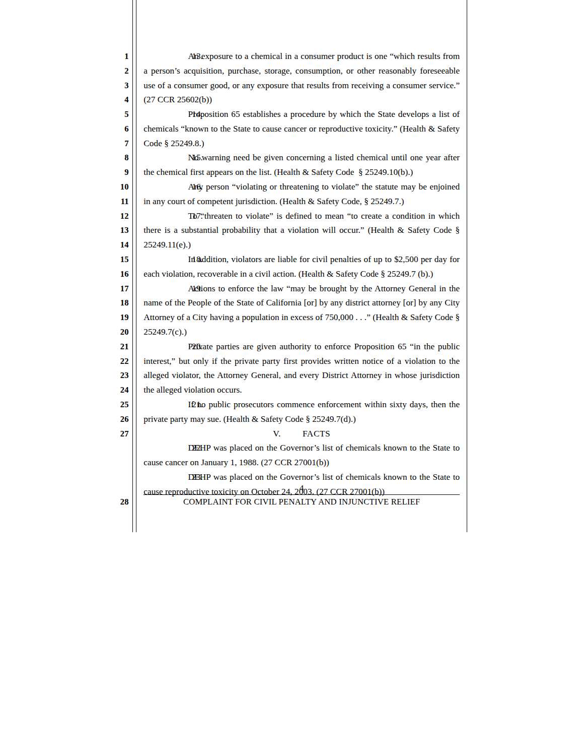1
2
3
4
5
6
7
8
9
10
11
12
13
14
15
16
17
18
19
20
21
22
23
24
25
26
27
13. An exposure to a chemical in a consumer product is one “which results from a person’s acquisition, purchase, storage, consumption, or other reasonably foreseeable use of a consumer good, or any exposure that results from receiving a consumer service.” (27 CCR 25602(b))
14. Proposition 65 establishes a procedure by which the State develops a list of chemicals “known to the State to cause cancer or reproductive toxicity.” (Health & Safety Code § 25249.8.)
15. No warning need be given concerning a listed chemical until one year after the chemical first appears on the list. (Health & Safety Code § 25249.10(b).)
16. Any person “violating or threatening to violate” the statute may be enjoined in any court of competent jurisdiction. (Health & Safety Code, § 25249.7.)
17. To “threaten to violate” is defined to mean “to create a condition in which there is a substantial probability that a violation will occur.” (Health & Safety Code § 25249.11(e).)
18. In addition, violators are liable for civil penalties of up to $2,500 per day for each violation, recoverable in a civil action. (Health & Safety Code § 25249.7 (b).)
19. Actions to enforce the law “may be brought by the Attorney General in the name of the People of the State of California [or] by any district attorney [or] by any City Attorney of a City having a population in excess of 750,000 . . .” (Health & Safety Code § 25249.7(c).)
20. Private parties are given authority to enforce Proposition 65 “in the public interest,” but only if the private party first provides written notice of a violation to the alleged violator, the Attorney General, and every District Attorney in whose jurisdiction the alleged violation occurs.
21. If no public prosecutors commence enforcement within sixty days, then the private party may sue. (Health & Safety Code § 25249.7(d).)
V. FACTS
22. DEHP was placed on the Governor’s list of chemicals known to the State to cause cancer on January 1, 1988. (27 CCR 27001(b))
23. DEHP was placed on the Governor’s list of chemicals known to the State to cause reproductive toxicity on October 24, 2003. (27 CCR 27001(b))
28
4
COMPLAINT FOR CIVIL PENALTY AND INJUNCTIVE RELIEF